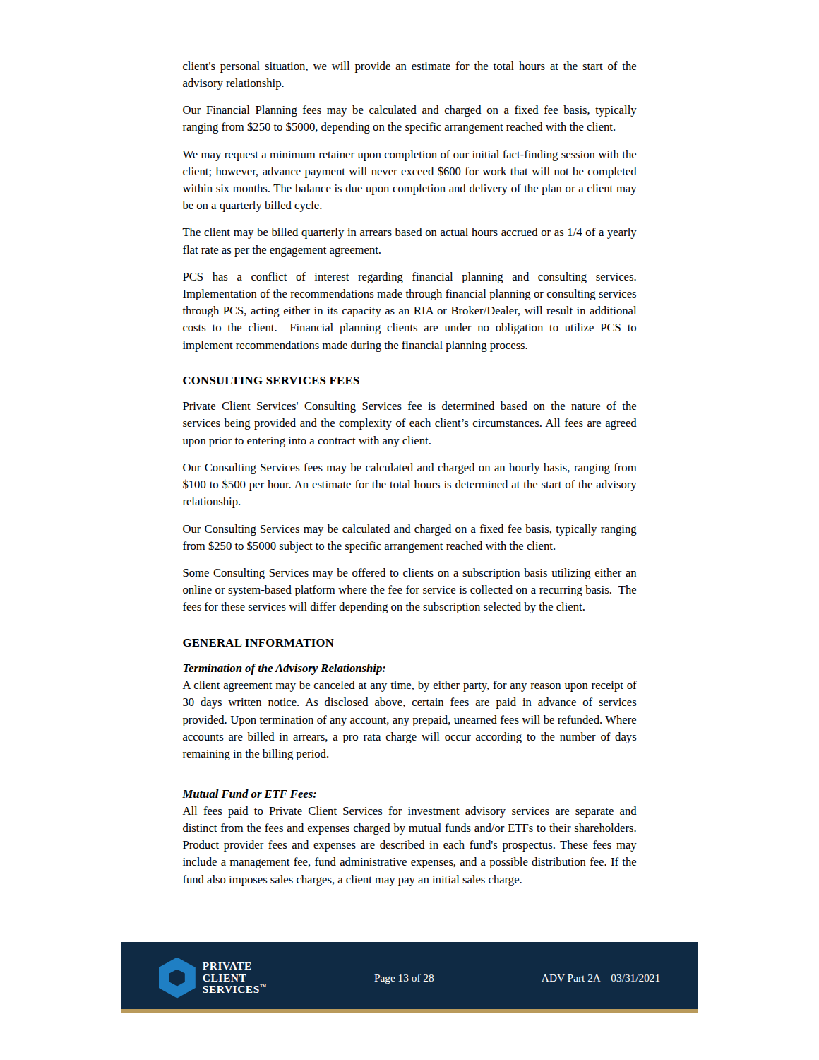client's personal situation, we will provide an estimate for the total hours at the start of the advisory relationship.
Our Financial Planning fees may be calculated and charged on a fixed fee basis, typically ranging from $250 to $5000, depending on the specific arrangement reached with the client.
We may request a minimum retainer upon completion of our initial fact-finding session with the client; however, advance payment will never exceed $600 for work that will not be completed within six months. The balance is due upon completion and delivery of the plan or a client may be on a quarterly billed cycle.
The client may be billed quarterly in arrears based on actual hours accrued or as 1/4 of a yearly flat rate as per the engagement agreement.
PCS has a conflict of interest regarding financial planning and consulting services. Implementation of the recommendations made through financial planning or consulting services through PCS, acting either in its capacity as an RIA or Broker/Dealer, will result in additional costs to the client. Financial planning clients are under no obligation to utilize PCS to implement recommendations made during the financial planning process.
CONSULTING SERVICES FEES
Private Client Services' Consulting Services fee is determined based on the nature of the services being provided and the complexity of each client’s circumstances. All fees are agreed upon prior to entering into a contract with any client.
Our Consulting Services fees may be calculated and charged on an hourly basis, ranging from $100 to $500 per hour. An estimate for the total hours is determined at the start of the advisory relationship.
Our Consulting Services may be calculated and charged on a fixed fee basis, typically ranging from $250 to $5000 subject to the specific arrangement reached with the client.
Some Consulting Services may be offered to clients on a subscription basis utilizing either an online or system-based platform where the fee for service is collected on a recurring basis. The fees for these services will differ depending on the subscription selected by the client.
GENERAL INFORMATION
Termination of the Advisory Relationship:
A client agreement may be canceled at any time, by either party, for any reason upon receipt of 30 days written notice. As disclosed above, certain fees are paid in advance of services provided. Upon termination of any account, any prepaid, unearned fees will be refunded. Where accounts are billed in arrears, a pro rata charge will occur according to the number of days remaining in the billing period.
Mutual Fund or ETF Fees:
All fees paid to Private Client Services for investment advisory services are separate and distinct from the fees and expenses charged by mutual funds and/or ETFs to their shareholders. Product provider fees and expenses are described in each fund's prospectus. These fees may include a management fee, fund administrative expenses, and a possible distribution fee. If the fund also imposes sales charges, a client may pay an initial sales charge.
PRIVATE
CLIENT
SERVICES™
Page 13 of 28
ADV Part 2A – 03/31/2021